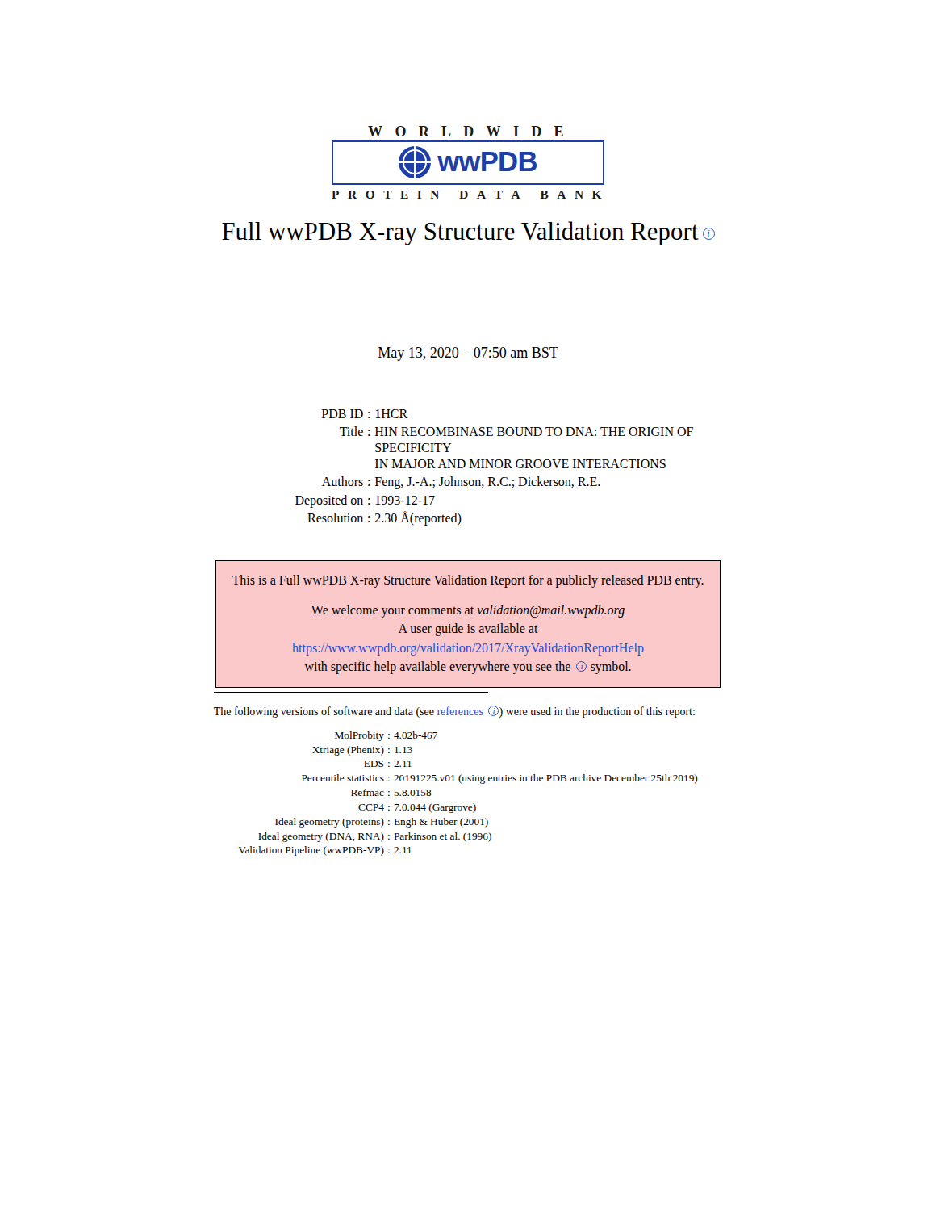W O R L D W I D E
wwPDB
P R O T E I N D A T A B A N K
Full wwPDB X-ray Structure Validation Reporti
May 13, 2020 – 07:50 am BST
| PDB ID | : | 1HCR |
| Title | : | HIN RECOMBINASE BOUND TO DNA: THE ORIGIN OF SPECIFICITY IN MAJOR AND MINOR GROOVE INTERACTIONS |
| Authors | : | Feng, J.-A.; Johnson, R.C.; Dickerson, R.E. |
| Deposited on | : | 1993-12-17 |
| Resolution | : | 2.30 Å(reported) |
This is a Full wwPDB X-ray Structure Validation Report for a publicly released PDB entry.
We welcome your comments at validation@mail.wwpdb.org
A user guide is available at
https://www.wwpdb.org/validation/2017/XrayValidationReportHelp
with specific help available everywhere you see the i symbol.
The following versions of software and data (see references i) were used in the production of this report:
| MolProbity | : | 4.02b-467 |
| Xtriage (Phenix) | : | 1.13 |
| EDS | : | 2.11 |
| Percentile statistics | : | 20191225.v01 (using entries in the PDB archive December 25th 2019) |
| Refmac | : | 5.8.0158 |
| CCP4 | : | 7.0.044 (Gargrove) |
| Ideal geometry (proteins) | : | Engh & Huber (2001) |
| Ideal geometry (DNA, RNA) | : | Parkinson et al. (1996) |
| Validation Pipeline (wwPDB-VP) | : | 2.11 |